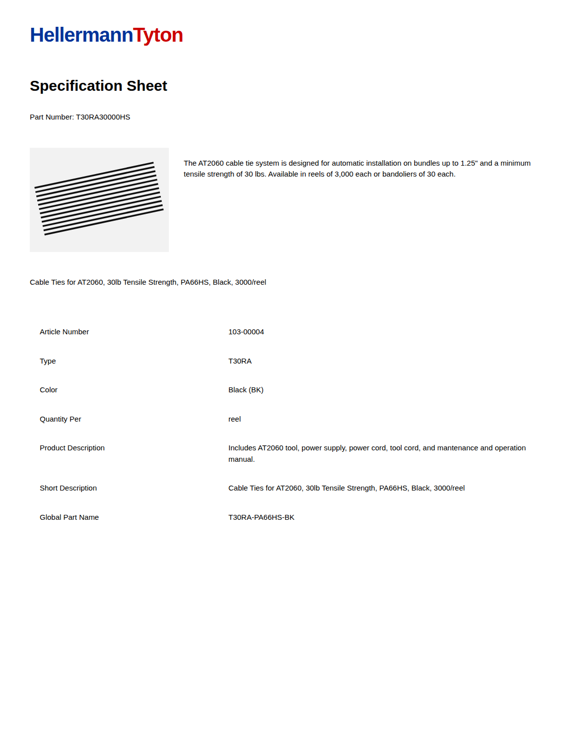Hellermann Tyton
Specification Sheet
Part Number: T30RA30000HS
The AT2060 cable tie system is designed for automatic installation on bundles up to 1.25" and a minimum tensile strength of 30 lbs. Available in reels of 3,000 each or bandoliers of 30 each.
Cable Ties for AT2060, 30lb Tensile Strength, PA66HS, Black, 3000/reel
| Article Number | 103-00004 |
| Type | T30RA |
| Color | Black (BK) |
| Quantity Per | reel |
| Product Description | Includes AT2060 tool, power supply, power cord, tool cord, and mantenance and operation manual. |
| Short Description | Cable Ties for AT2060, 30lb Tensile Strength, PA66HS, Black, 3000/reel |
| Global Part Name | T30RA-PA66HS-BK |